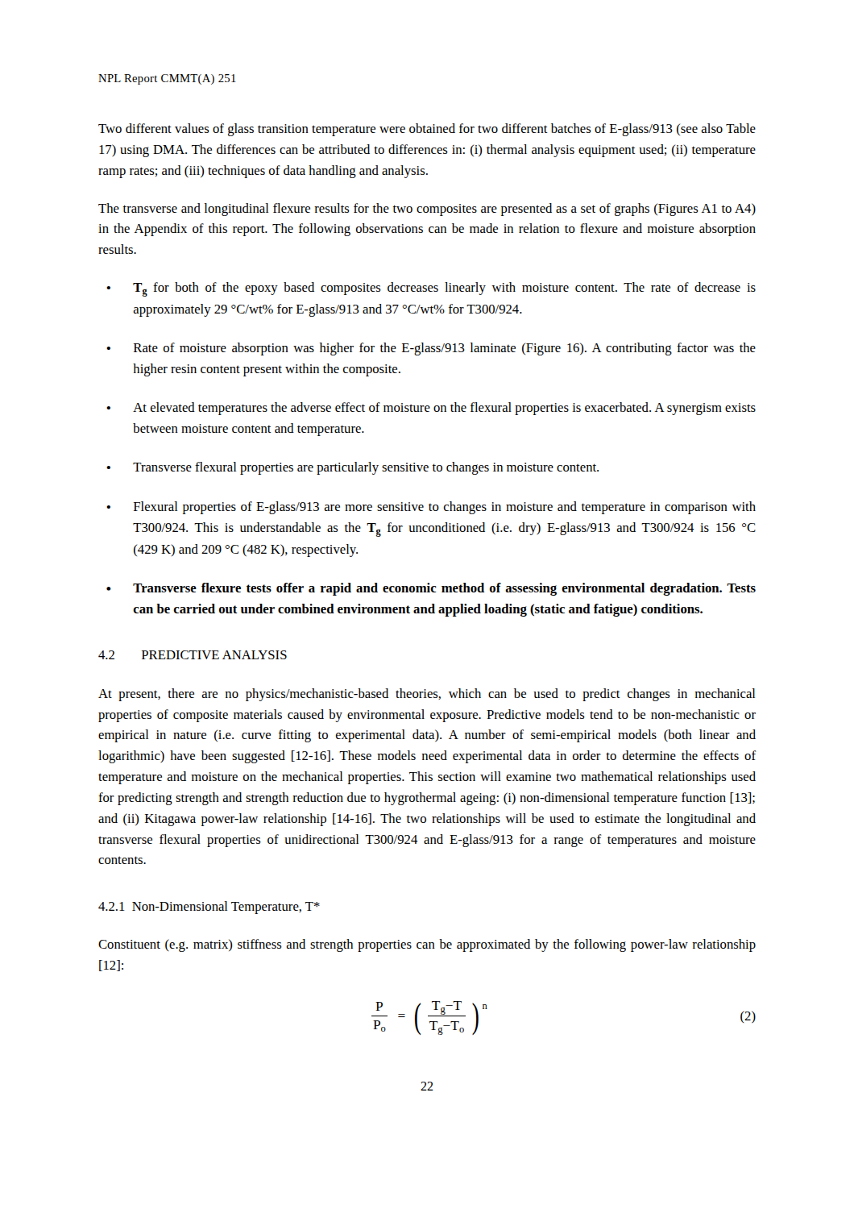NPL Report CMMT(A) 251
Two different values of glass transition temperature were obtained for two different batches of E-glass/913 (see also Table 17) using DMA. The differences can be attributed to differences in: (i) thermal analysis equipment used; (ii) temperature ramp rates; and (iii) techniques of data handling and analysis.
The transverse and longitudinal flexure results for the two composites are presented as a set of graphs (Figures A1 to A4) in the Appendix of this report. The following observations can be made in relation to flexure and moisture absorption results.
Tg for both of the epoxy based composites decreases linearly with moisture content. The rate of decrease is approximately 29 °C/wt% for E-glass/913 and 37 °C/wt% for T300/924.
Rate of moisture absorption was higher for the E-glass/913 laminate (Figure 16). A contributing factor was the higher resin content present within the composite.
At elevated temperatures the adverse effect of moisture on the flexural properties is exacerbated. A synergism exists between moisture content and temperature.
Transverse flexural properties are particularly sensitive to changes in moisture content.
Flexural properties of E-glass/913 are more sensitive to changes in moisture and temperature in comparison with T300/924. This is understandable as the Tg for unconditioned (i.e. dry) E-glass/913 and T300/924 is 156 °C (429 K) and 209 °C (482 K), respectively.
Transverse flexure tests offer a rapid and economic method of assessing environmental degradation. Tests can be carried out under combined environment and applied loading (static and fatigue) conditions.
4.2 PREDICTIVE ANALYSIS
At present, there are no physics/mechanistic-based theories, which can be used to predict changes in mechanical properties of composite materials caused by environmental exposure. Predictive models tend to be non-mechanistic or empirical in nature (i.e. curve fitting to experimental data). A number of semi-empirical models (both linear and logarithmic) have been suggested [12-16]. These models need experimental data in order to determine the effects of temperature and moisture on the mechanical properties. This section will examine two mathematical relationships used for predicting strength and strength reduction due to hygrothermal ageing: (i) non-dimensional temperature function [13]; and (ii) Kitagawa power-law relationship [14-16]. The two relationships will be used to estimate the longitudinal and transverse flexural properties of unidirectional T300/924 and E-glass/913 for a range of temperatures and moisture contents.
4.2.1 Non-Dimensional Temperature, T*
Constituent (e.g. matrix) stiffness and strength properties can be approximated by the following power-law relationship [12]:
P Po = ( Tg−T Tg−To ) n
(2)
22